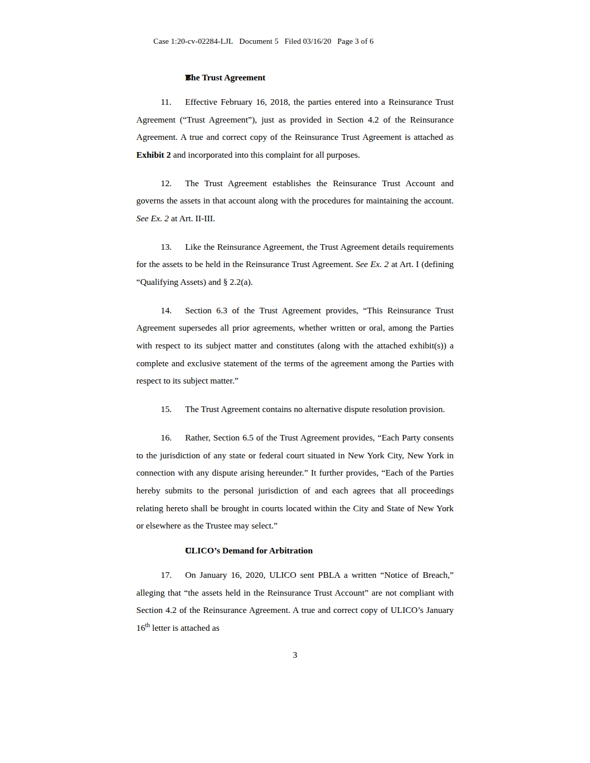Case 1:20-cv-02284-LJL Document 5 Filed 03/16/20 Page 3 of 6
B. The Trust Agreement
11. Effective February 16, 2018, the parties entered into a Reinsurance Trust Agreement (“Trust Agreement”), just as provided in Section 4.2 of the Reinsurance Agreement. A true and correct copy of the Reinsurance Trust Agreement is attached as Exhibit 2 and incorporated into this complaint for all purposes.
12. The Trust Agreement establishes the Reinsurance Trust Account and governs the assets in that account along with the procedures for maintaining the account. See Ex. 2 at Art. II-III.
13. Like the Reinsurance Agreement, the Trust Agreement details requirements for the assets to be held in the Reinsurance Trust Agreement. See Ex. 2 at Art. I (defining “Qualifying Assets) and § 2.2(a).
14. Section 6.3 of the Trust Agreement provides, “This Reinsurance Trust Agreement supersedes all prior agreements, whether written or oral, among the Parties with respect to its subject matter and constitutes (along with the attached exhibit(s)) a complete and exclusive statement of the terms of the agreement among the Parties with respect to its subject matter.”
15. The Trust Agreement contains no alternative dispute resolution provision.
16. Rather, Section 6.5 of the Trust Agreement provides, “Each Party consents to the jurisdiction of any state or federal court situated in New York City, New York in connection with any dispute arising hereunder.” It further provides, “Each of the Parties hereby submits to the personal jurisdiction of and each agrees that all proceedings relating hereto shall be brought in courts located within the City and State of New York or elsewhere as the Trustee may select.”
C. ULICO’s Demand for Arbitration
17. On January 16, 2020, ULICO sent PBLA a written “Notice of Breach,” alleging that “the assets held in the Reinsurance Trust Account” are not compliant with Section 4.2 of the Reinsurance Agreement. A true and correct copy of ULICO’s January 16th letter is attached as
3